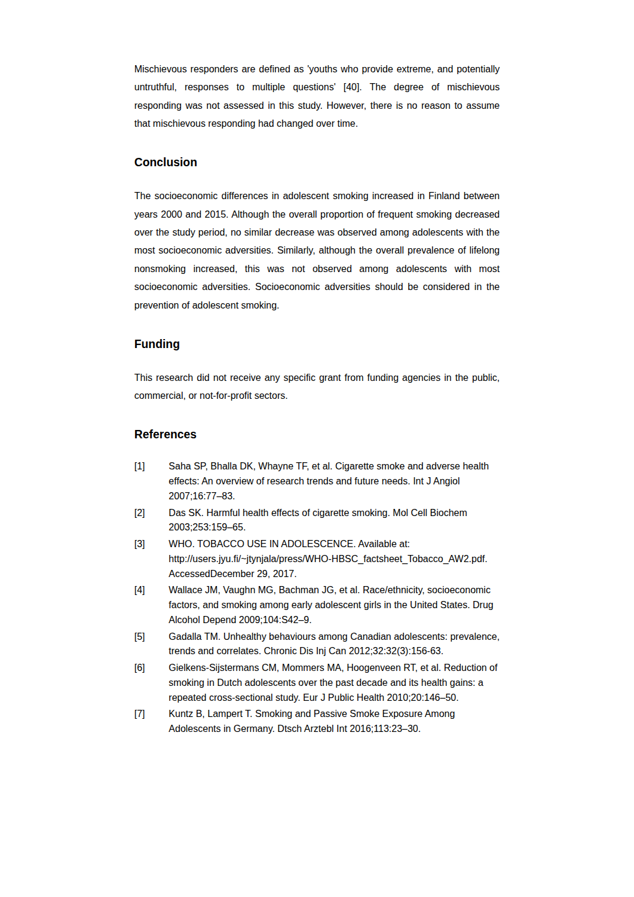Mischievous responders are defined as 'youths who provide extreme, and potentially untruthful, responses to multiple questions' [40]. The degree of mischievous responding was not assessed in this study. However, there is no reason to assume that mischievous responding had changed over time.
Conclusion
The socioeconomic differences in adolescent smoking increased in Finland between years 2000 and 2015. Although the overall proportion of frequent smoking decreased over the study period, no similar decrease was observed among adolescents with the most socioeconomic adversities. Similarly, although the overall prevalence of lifelong nonsmoking increased, this was not observed among adolescents with most socioeconomic adversities. Socioeconomic adversities should be considered in the prevention of adolescent smoking.
Funding
This research did not receive any specific grant from funding agencies in the public, commercial, or not-for-profit sectors.
References
[1] Saha SP, Bhalla DK, Whayne TF, et al. Cigarette smoke and adverse health effects: An overview of research trends and future needs. Int J Angiol 2007;16:77–83.
[2] Das SK. Harmful health effects of cigarette smoking. Mol Cell Biochem 2003;253:159–65.
[3] WHO. TOBACCO USE IN ADOLESCENCE. Available at: http://users.jyu.fi/~jtynjala/press/WHO-HBSC_factsheet_Tobacco_AW2.pdf. AccessedDecember 29, 2017.
[4] Wallace JM, Vaughn MG, Bachman JG, et al. Race/ethnicity, socioeconomic factors, and smoking among early adolescent girls in the United States. Drug Alcohol Depend 2009;104:S42–9.
[5] Gadalla TM. Unhealthy behaviours among Canadian adolescents: prevalence, trends and correlates. Chronic Dis Inj Can 2012;32:32(3):156-63.
[6] Gielkens-Sijstermans CM, Mommers MA, Hoogenveen RT, et al. Reduction of smoking in Dutch adolescents over the past decade and its health gains: a repeated cross-sectional study. Eur J Public Health 2010;20:146–50.
[7] Kuntz B, Lampert T. Smoking and Passive Smoke Exposure Among Adolescents in Germany. Dtsch Arztebl Int 2016;113:23–30.